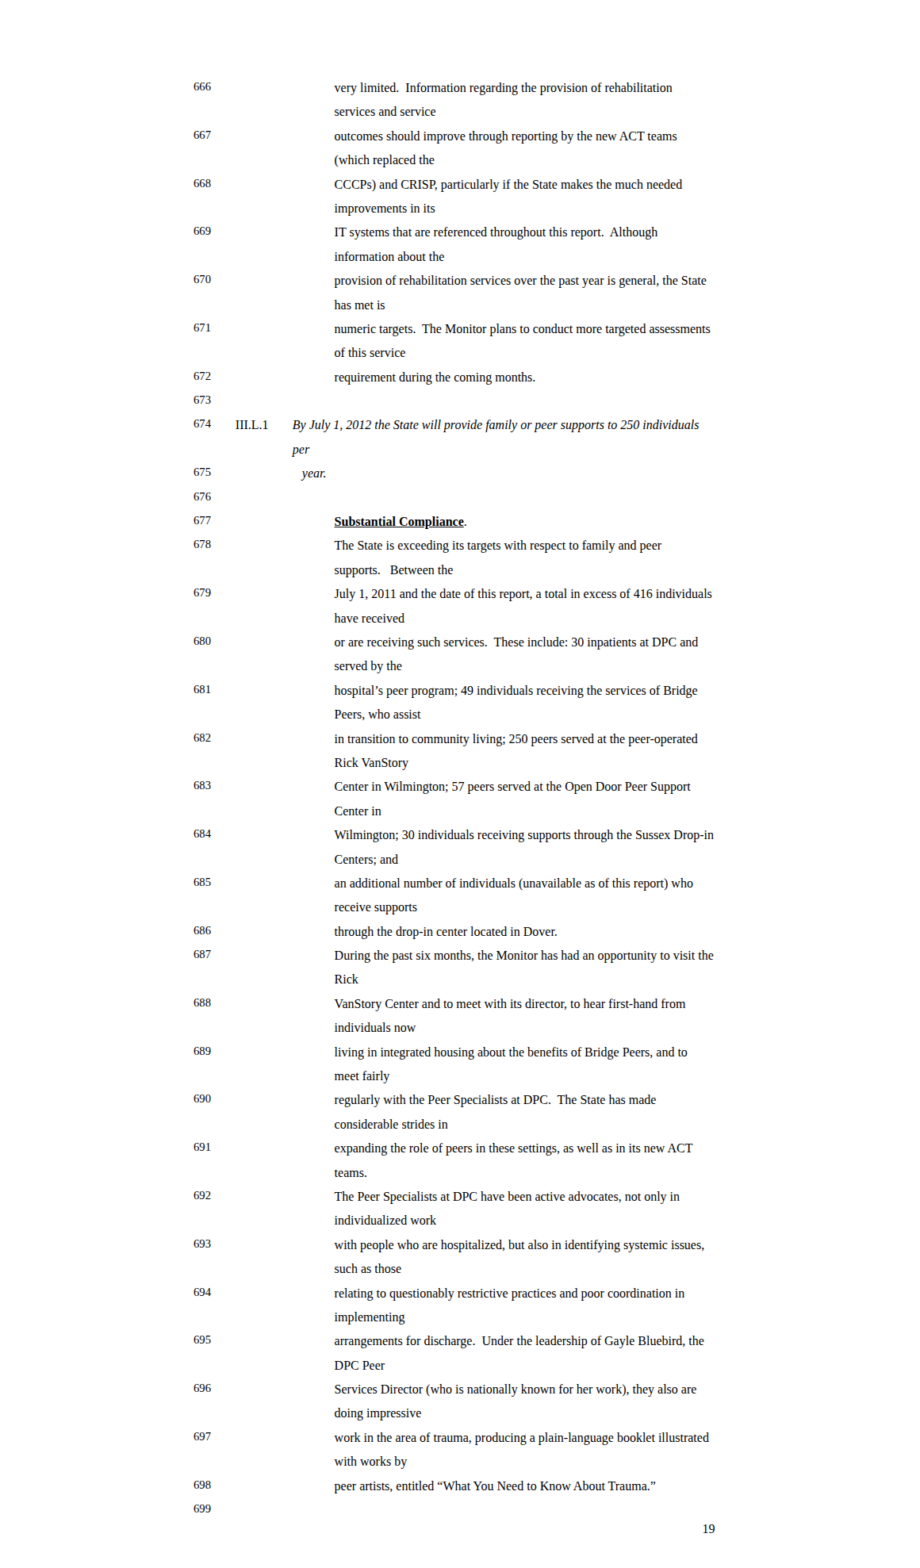| 666 | | very limited. Information regarding the provision of rehabilitation services and service |
| 667 | | outcomes should improve through reporting by the new ACT teams (which replaced the |
| 668 | | CCCPs) and CRISP, particularly if the State makes the much needed improvements in its |
| 669 | | IT systems that are referenced throughout this report. Although information about the |
| 670 | | provision of rehabilitation services over the past year is general, the State has met is |
| 671 | | numeric targets. The Monitor plans to conduct more targeted assessments of this service |
| 672 | | requirement during the coming months. |
| 673 | | |
| 674 | III.L.1 | By July 1, 2012 the State will provide family or peer supports to 250 individuals per |
| 675 | | year. |
| 676 | | |
| 677 | | Substantial Compliance . |
| 678 | | The State is exceeding its targets with respect to family and peer supports. Between the |
| 679 | | July 1, 2011 and the date of this report, a total in excess of 416 individuals have received |
| 680 | | or are receiving such services. These include: 30 inpatients at DPC and served by the |
| 681 | | hospital’s peer program; 49 individuals receiving the services of Bridge Peers, who assist |
| 682 | | in transition to community living; 250 peers served at the peer-operated Rick VanStory |
| 683 | | Center in Wilmington; 57 peers served at the Open Door Peer Support Center in |
| 684 | | Wilmington; 30 individuals receiving supports through the Sussex Drop-in Centers; and |
| 685 | | an additional number of individuals (unavailable as of this report) who receive supports |
| 686 | | through the drop-in center located in Dover. |
| 687 | | During the past six months, the Monitor has had an opportunity to visit the Rick |
| 688 | | VanStory Center and to meet with its director, to hear first-hand from individuals now |
| 689 | | living in integrated housing about the benefits of Bridge Peers, and to meet fairly |
| 690 | | regularly with the Peer Specialists at DPC. The State has made considerable strides in |
| 691 | | expanding the role of peers in these settings, as well as in its new ACT teams. |
| 692 | | The Peer Specialists at DPC have been active advocates, not only in individualized work |
| 693 | | with people who are hospitalized, but also in identifying systemic issues, such as those |
| 694 | | relating to questionably restrictive practices and poor coordination in implementing |
| 695 | | arrangements for discharge. Under the leadership of Gayle Bluebird, the DPC Peer |
| 696 | | Services Director (who is nationally known for her work), they also are doing impressive |
| 697 | | work in the area of trauma, producing a plain-language booklet illustrated with works by |
| 698 | | peer artists, entitled “What You Need to Know About Trauma.” |
| 699 | | |
19